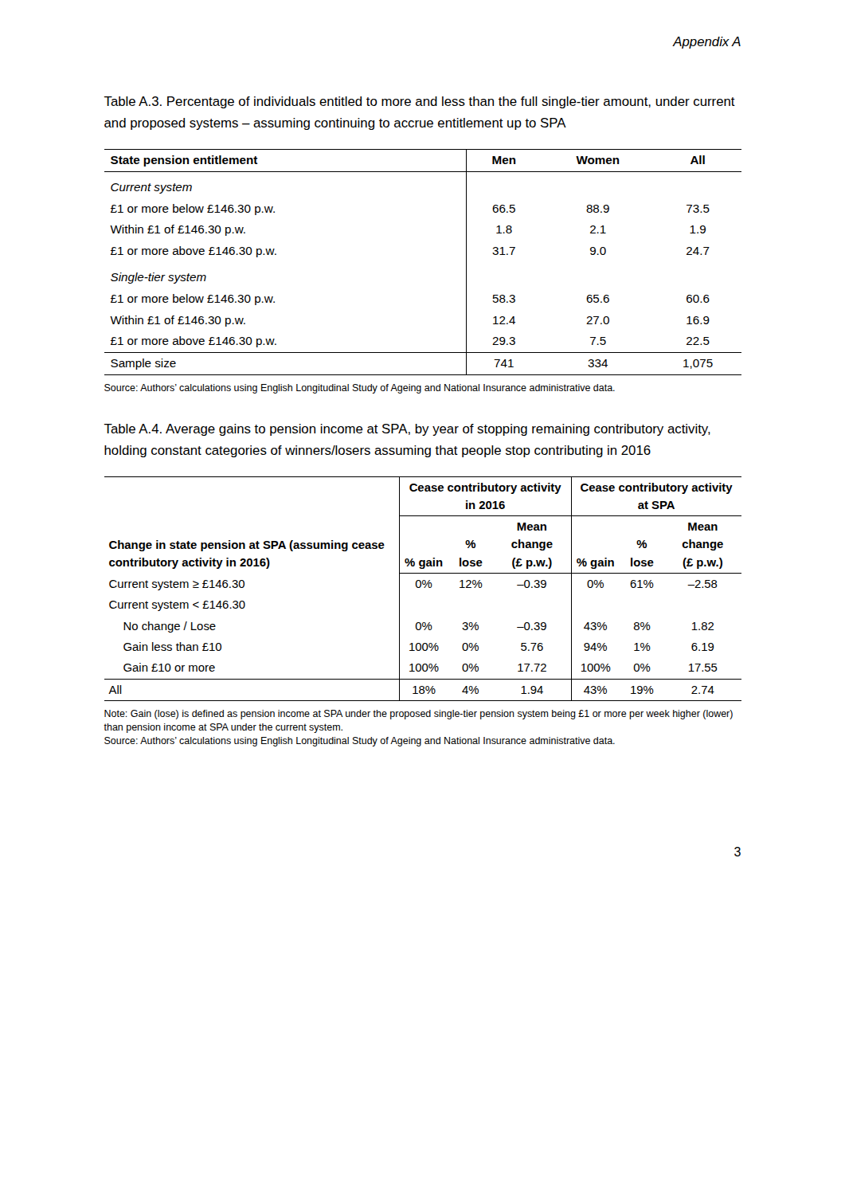Appendix A
Table A.3. Percentage of individuals entitled to more and less than the full single-tier amount, under current and proposed systems – assuming continuing to accrue entitlement up to SPA
| State pension entitlement | Men | Women | All |
| --- | --- | --- | --- |
| Current system | | | |
| £1 or more below £146.30 p.w. | 66.5 | 88.9 | 73.5 |
| Within £1 of £146.30 p.w. | 1.8 | 2.1 | 1.9 |
| £1 or more above £146.30 p.w. | 31.7 | 9.0 | 24.7 |
| Single-tier system | | | |
| £1 or more below £146.30 p.w. | 58.3 | 65.6 | 60.6 |
| Within £1 of £146.30 p.w. | 12.4 | 27.0 | 16.9 |
| £1 or more above £146.30 p.w. | 29.3 | 7.5 | 22.5 |
| Sample size | 741 | 334 | 1,075 |
Source: Authors’ calculations using English Longitudinal Study of Ageing and National Insurance administrative data.
Table A.4. Average gains to pension income at SPA, by year of stopping remaining contributory activity, holding constant categories of winners/losers assuming that people stop contributing in 2016
| Change in state pension at SPA (assuming cease contributory activity in 2016) | Cease contributory activity in 2016 | Cease contributory activity at SPA |
| --- | --- | --- |
| % gain | % lose | Mean change (£ p.w.) | % gain | % lose | Mean change (£ p.w.) |
| Current system ≥ £146.30 | 0% | 12% | –0.39 | 0% | 61% | –2.58 |
| Current system < £146.30 | | | | | | |
| No change / Lose | 0% | 3% | –0.39 | 43% | 8% | 1.82 |
| Gain less than £10 | 100% | 0% | 5.76 | 94% | 1% | 6.19 |
| Gain £10 or more | 100% | 0% | 17.72 | 100% | 0% | 17.55 |
| All | 18% | 4% | 1.94 | 43% | 19% | 2.74 |
Note: Gain (lose) is defined as pension income at SPA under the proposed single-tier pension system being £1 or more per week higher (lower) than pension income at SPA under the current system.
Source: Authors’ calculations using English Longitudinal Study of Ageing and National Insurance administrative data.
3